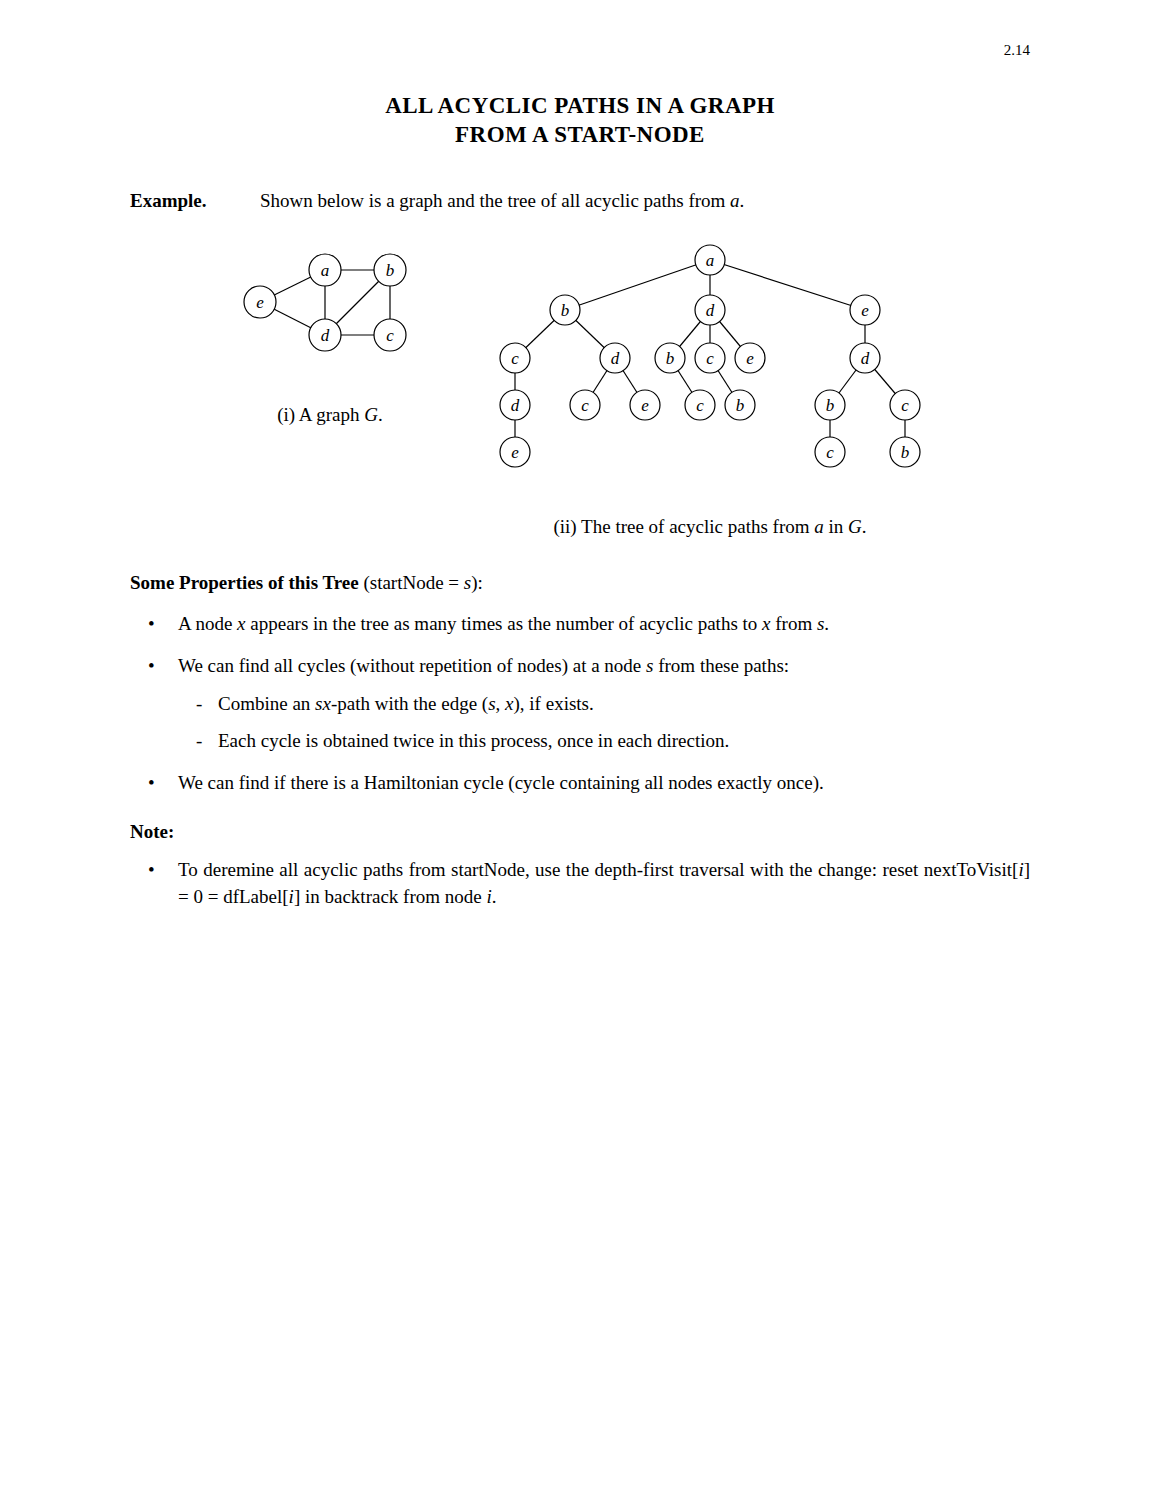2.14
ALL ACYCLIC PATHS IN A GRAPH
FROM A START-NODE
Example.
Shown below is a graph and the tree of all acyclic paths from a.
a b e d c
(i) A graph G.
a b d e c d b c e d d c e c b b c e c b
(ii) The tree of acyclic paths from a in G.
Some Properties of this Tree (startNode = s):
A node x appears in the tree as many times as the number of acyclic paths to x from s.
We can find all cycles (without repetition of nodes) at a node s from these paths:
Combine an sx-path with the edge (s, x), if exists.
Each cycle is obtained twice in this process, once in each direction.
We can find if there is a Hamiltonian cycle (cycle containing all nodes exactly once).
Note:
To deremine all acyclic paths from startNode, use the depth-first traversal with the change: reset nextToVisit[i] = 0 = dfLabel[i] in backtrack from node i.